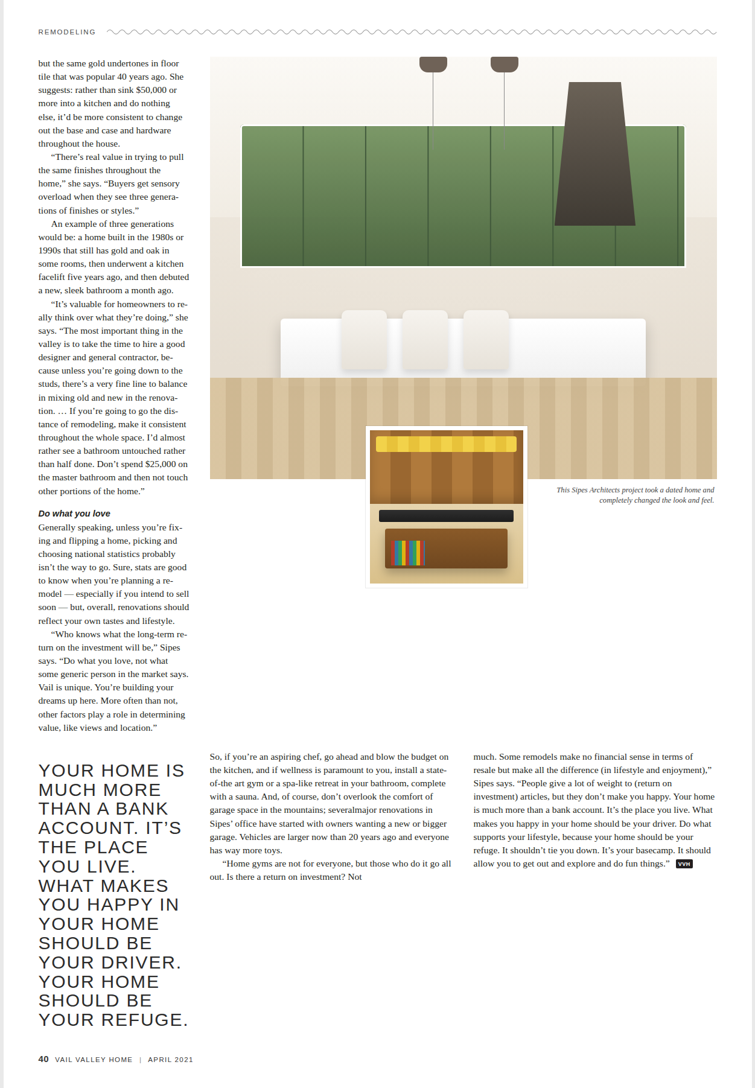Remodeling
but the same gold undertones in floor tile that was popular 40 years ago. She suggests: rather than sink $50,000 or more into a kitchen and do nothing else, it’d be more consistent to change out the base and case and hardware throughout the house.
“There’s real value in trying to pull the same finishes throughout the home,” she says. “Buyers get sensory overload when they see three generations of finishes or styles.”
An example of three generations would be: a home built in the 1980s or 1990s that still has gold and oak in some rooms, then underwent a kitchen facelift five years ago, and then debuted a new, sleek bathroom a month ago.
“It’s valuable for homeowners to really think over what they’re doing,” she says. “The most important thing in the valley is to take the time to hire a good designer and general contractor, because unless you’re going down to the studs, there’s a very fine line to balance in mixing old and new in the renovation. … If you’re going to go the distance of remodeling, make it consistent throughout the whole space. I’d almost rather see a bathroom untouched rather than half done. Don’t spend $25,000 on the master bathroom and then not touch other portions of the home.”
Do what you love
Generally speaking, unless you’re fixing and flipping a home, picking and choosing national statistics probably isn’t the way to go. Sure, stats are good to know when you’re planning a remodel — especially if you intend to sell soon — but, overall, renovations should reflect your own tastes and lifestyle.
“Who knows what the long-term return on the investment will be,” Sipes says. “Do what you love, not what some generic person in the market says. Vail is unique. You’re building your dreams up here. More often than not, other factors play a role in determining value, like views and location.”
This Sipes Architects project took a dated home and completely changed the look and feel.
Your home is much more than a bank account. It’s the place you live. What makes you happy in your home should be your driver. Your home should be your refuge.
So, if you’re an aspiring chef, go ahead and blow the budget on the kitchen, and if wellness is paramount to you, install a state-of-the art gym or a spa-like retreat in your bathroom, complete with a sauna. And, of course, don’t overlook the comfort of garage space in the mountains; severalmajor renovations in Sipes’ office have started with owners wanting a new or bigger garage. Vehicles are larger now than 20 years ago and everyone has way more toys.
“Home gyms are not for everyone, but those who do it go all out. Is there a return on investment? Not
much. Some remodels make no financial sense in terms of resale but make all the difference (in lifestyle and enjoyment),” Sipes says. “People give a lot of weight to (return on investment) articles, but they don’t make you happy. Your home is much more than a bank account. It’s the place you live. What makes you happy in your home should be your driver. Do what supports your lifestyle, because your home should be your refuge. It shouldn’t tie you down. It’s your basecamp. It should allow you to get out and explore and do fun things.” VVH
40 Vail Valley Home | April 2021